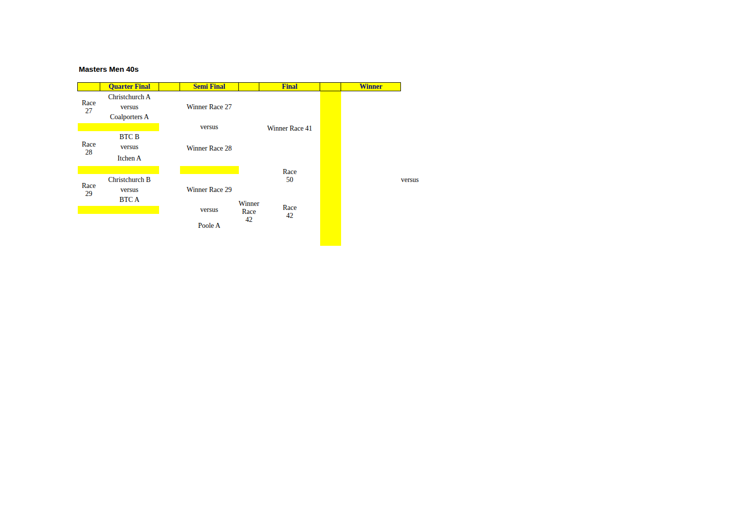Masters Men 40s
| | Quarter Final | | Semi Final | | Final | | Winner |
| Race 27 | Christchurch A | | Winner Race 27 | | Winner Race 41 | | |
| versus |
| Coalporters A |
| | | versus |
| Race 28 | BTC B | Winner Race 28 |
| versus | |
| Itchen A |
| | | | Race 50 |
| Race 29 | Christchurch B | Winner Race 29 | versus |
| versus | | Winner Race 42 |
| BTC A | Race 42 |
| | | versus |
| | | Poole A |